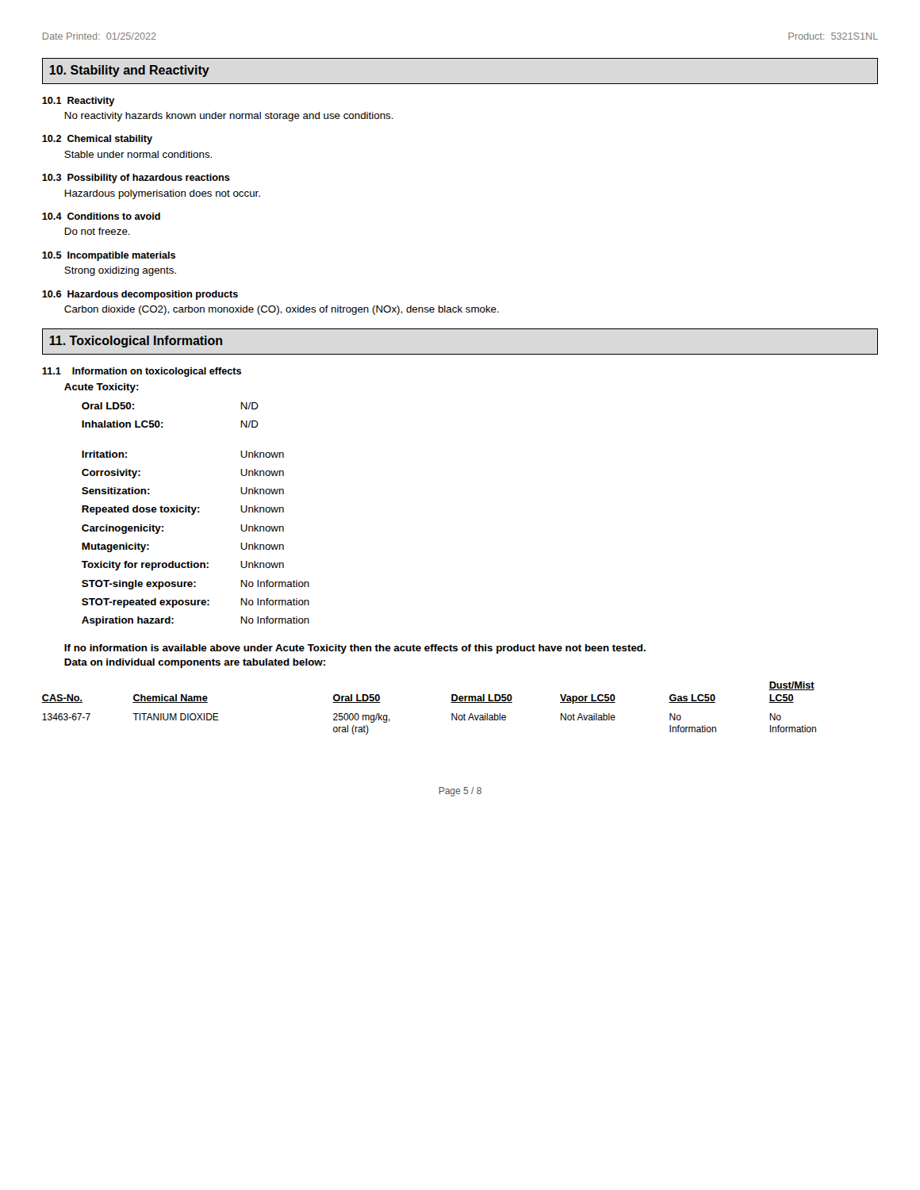Date Printed: 01/25/2022
Product: 5321S1NL
10. Stability and Reactivity
10.1 Reactivity
No reactivity hazards known under normal storage and use conditions.
10.2 Chemical stability
Stable under normal conditions.
10.3 Possibility of hazardous reactions
Hazardous polymerisation does not occur.
10.4 Conditions to avoid
Do not freeze.
10.5 Incompatible materials
Strong oxidizing agents.
10.6 Hazardous decomposition products
Carbon dioxide (CO2), carbon monoxide (CO), oxides of nitrogen (NOx), dense black smoke.
11. Toxicological Information
11.1 Information on toxicological effects
Acute Toxicity:
| Oral LD50: | N/D |
| Inhalation LC50: | N/D |
| Irritation: | Unknown |
| Corrosivity: | Unknown |
| Sensitization: | Unknown |
| Repeated dose toxicity: | Unknown |
| Carcinogenicity: | Unknown |
| Mutagenicity: | Unknown |
| Toxicity for reproduction: | Unknown |
| STOT-single exposure: | No Information |
| STOT-repeated exposure: | No Information |
| Aspiration hazard: | No Information |
If no information is available above under Acute Toxicity then the acute effects of this product have not been tested.
Data on individual components are tabulated below:
| CAS-No. | Chemical Name | Oral LD50 | Dermal LD50 | Vapor LC50 | Gas LC50 | Dust/Mist LC50 |
| --- | --- | --- | --- | --- | --- | --- |
| 13463-67-7 | TITANIUM DIOXIDE | 25000 mg/kg, oral (rat) | Not Available | Not Available | No Information | No Information |
Page 5 / 8